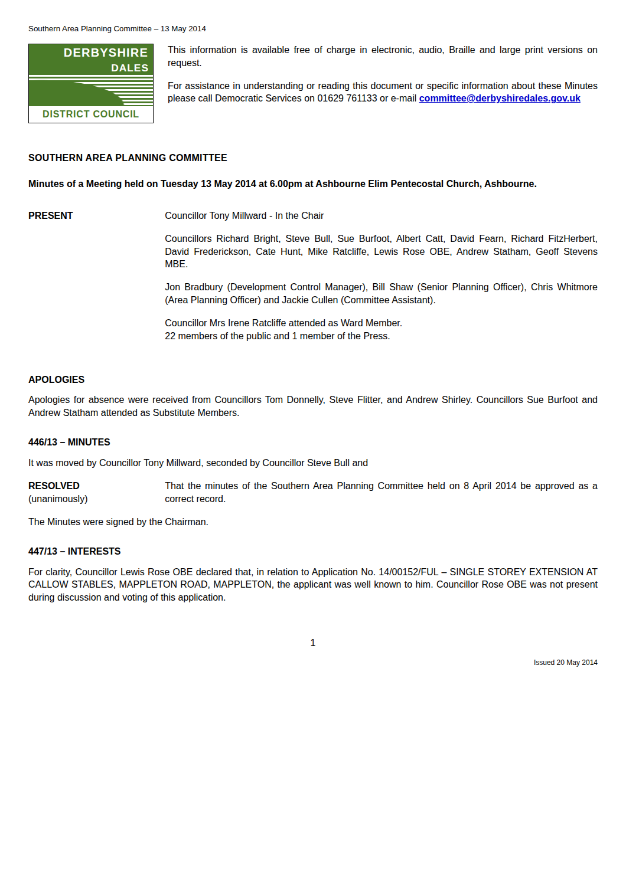Southern Area Planning Committee – 13 May 2014
DERBYSHIRE
DALES
DISTRICT COUNCIL
This information is available free of charge in electronic, audio, Braille and large print versions on request.
For assistance in understanding or reading this document or specific information about these Minutes please call Democratic Services on 01629 761133 or e-mail committee@derbyshiredales.gov.uk
SOUTHERN AREA PLANNING COMMITTEE
Minutes of a Meeting held on Tuesday 13 May 2014 at 6.00pm at Ashbourne Elim Pentecostal Church, Ashbourne.
| PRESENT | Councillor Tony Millward - In the Chair |
| | Councillors Richard Bright, Steve Bull, Sue Burfoot, Albert Catt, David Fearn, Richard FitzHerbert, David Frederickson, Cate Hunt, Mike Ratcliffe, Lewis Rose OBE, Andrew Statham, Geoff Stevens MBE. |
| | Jon Bradbury (Development Control Manager), Bill Shaw (Senior Planning Officer), Chris Whitmore (Area Planning Officer) and Jackie Cullen (Committee Assistant). |
| | Councillor Mrs Irene Ratcliffe attended as Ward Member. 22 members of the public and 1 member of the Press. |
APOLOGIES
Apologies for absence were received from Councillors Tom Donnelly, Steve Flitter, and Andrew Shirley. Councillors Sue Burfoot and Andrew Statham attended as Substitute Members.
446/13 – MINUTES
It was moved by Councillor Tony Millward, seconded by Councillor Steve Bull and
RESOLVED(unanimously)
That the minutes of the Southern Area Planning Committee held on 8 April 2014 be approved as a correct record.
The Minutes were signed by the Chairman.
447/13 – INTERESTS
For clarity, Councillor Lewis Rose OBE declared that, in relation to Application No. 14/00152/FUL – SINGLE STOREY EXTENSION AT CALLOW STABLES, MAPPLETON ROAD, MAPPLETON, the applicant was well known to him. Councillor Rose OBE was not present during discussion and voting of this application.
1
Issued 20 May 2014